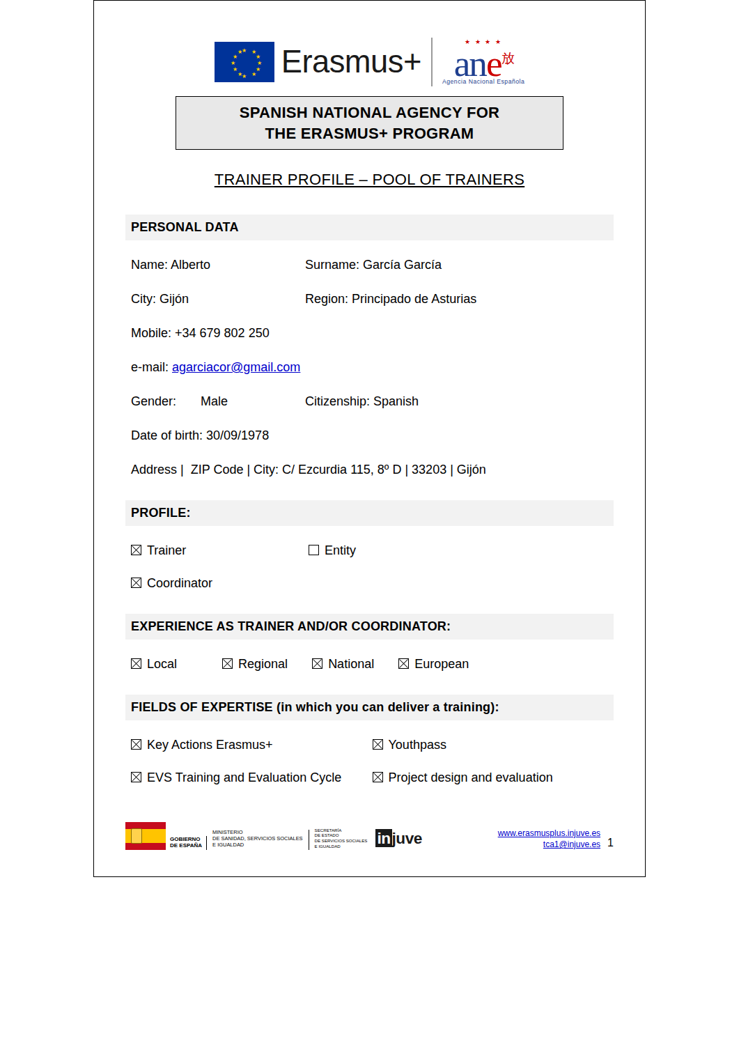★ ★ ★ ★ ★ ★ ★ ★ ★ ★ ★ ★
Erasmus+
★ ★ ★ ★
ane放
Agencia Nacional Española
SPANISH NATIONAL AGENCY FOR
THE ERASMUS+ PROGRAM
TRAINER PROFILE – POOL OF TRAINERS
PERSONAL DATA
Name: Alberto Surname: García García
City: Gijón Region: Principado de Asturias
Mobile: +34 679 802 250
e-mail: agarciacor@gmail.com
Gender: Male Citizenship: Spanish
Date of birth: 30/09/1978
Address | ZIP Code | City: C/ Ezcurdia 115, 8º D | 33203 | Gijón
PROFILE:
Trainer Entity
Coordinator
EXPERIENCE AS TRAINER AND/OR COORDINATOR:
Local Regional National European
FIELDS OF EXPERTISE (in which you can deliver a training):
Key Actions Erasmus+
EVS Training and Evaluation Cycle
Youthpass
Project design and evaluation
GOBIERNO
DE ESPAÑA
MINISTERIO
DE SANIDAD, SERVICIOS SOCIALES
E IGUALDAD
SECRETARÍA
DE ESTADO
DE SERVICIOS SOCIALES
E IGUALDAD
injuve
www.erasmusplus.injuve.es tca1@injuve.es
1